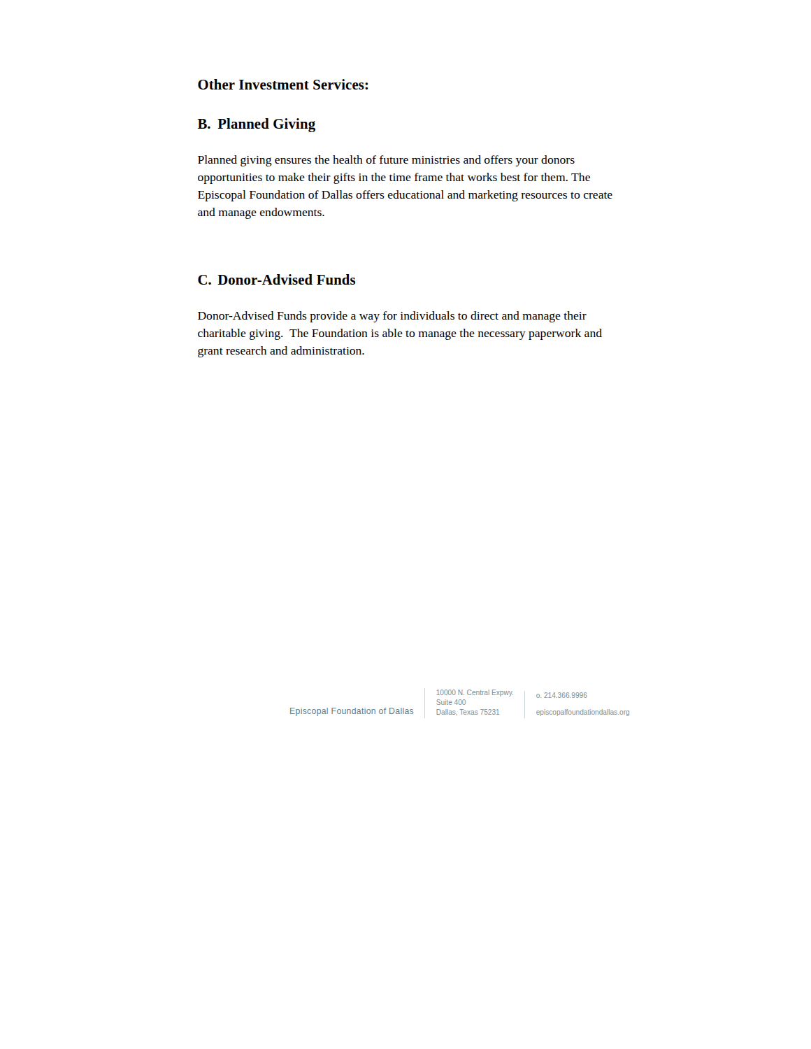Other Investment Services:
B. Planned Giving
Planned giving ensures the health of future ministries and offers your donors opportunities to make their gifts in the time frame that works best for them. The Episcopal Foundation of Dallas offers educational and marketing resources to create and manage endowments.
C. Donor-Advised Funds
Donor-Advised Funds provide a way for individuals to direct and manage their charitable giving. The Foundation is able to manage the necessary paperwork and grant research and administration.
Episcopal Foundation of Dallas
10000 N. Central Expwy.
Suite 400
Dallas, Texas 75231
o. 214.366.9996 episcopalfoundationdallas.org